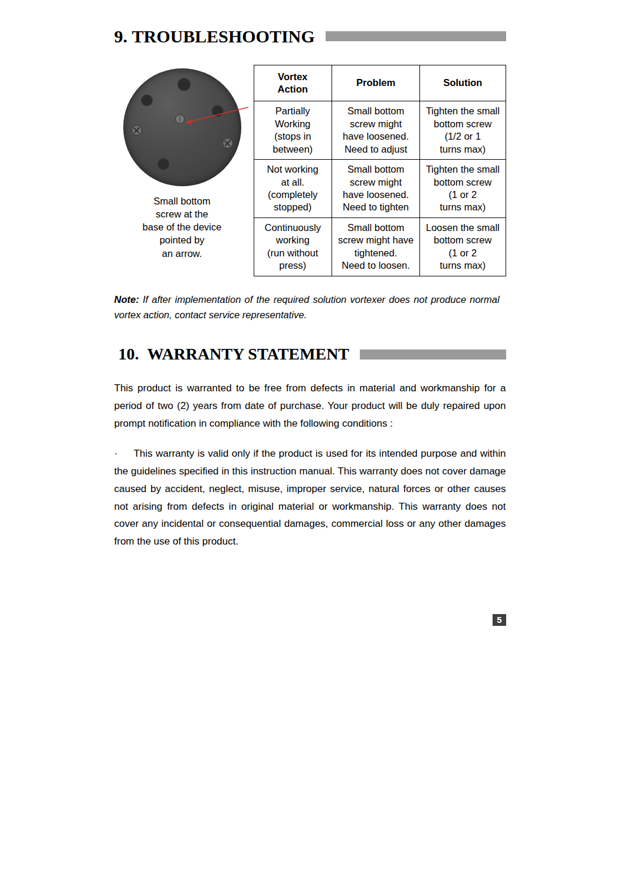9. TROUBLESHOOTING
Small bottom
screw at the
base of the device
pointed by
an arrow.
| Vortex Action | Problem | Solution |
| --- | --- | --- |
| Partially Working (stops in between) | Small bottom screw might have loosened. Need to adjust | Tighten the small bottom screw (1/2 or 1 turns max) |
| Not working at all. (completely stopped) | Small bottom screw might have loosened. Need to tighten | Tighten the small bottom screw (1 or 2 turns max) |
| Continuously working (run without press) | Small bottom screw might have tightened. Need to loosen. | Loosen the small bottom screw (1 or 2 turns max) |
Note: If after implementation of the required solution vortexer does not produce normal vortex action, contact service representative.
10. WARRANTY STATEMENT
This product is warranted to be free from defects in material and workmanship for a period of two (2) years from date of purchase. Your product will be duly repaired upon prompt notification in compliance with the following conditions :
· This warranty is valid only if the product is used for its intended purpose and within the guidelines specified in this instruction manual. This warranty does not cover damage caused by accident, neglect, misuse, improper service, natural forces or other causes not arising from defects in original material or workmanship. This warranty does not cover any incidental or consequential damages, commercial loss or any other damages from the use of this product.
5